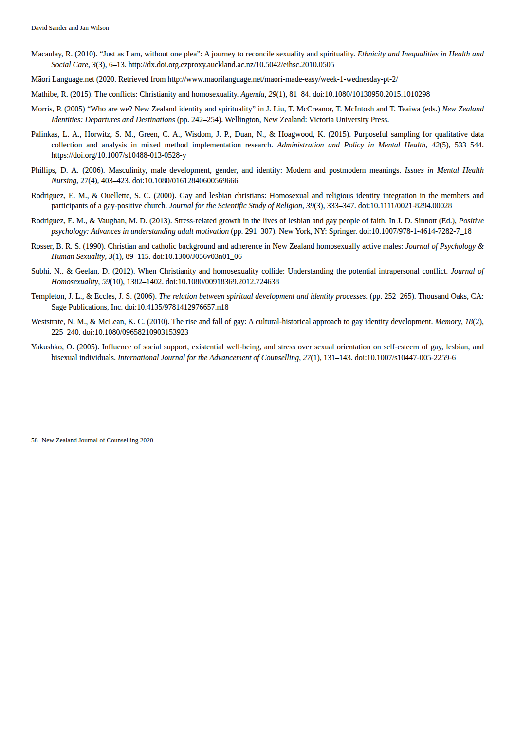David Sander and Jan Wilson
Macaulay, R. (2010). “Just as I am, without one plea”: A journey to reconcile sexuality and spirituality. Ethnicity and Inequalities in Health and Social Care, 3(3), 6–13. http://dx.doi.org.ezproxy.auckland.ac.nz/10.5042/eihsc.2010.0505
Māori Language.net (2020. Retrieved from http://www.maorilanguage.net/maori-made-easy/week-1-wednesday-pt-2/
Mathibe, R. (2015). The conflicts: Christianity and homosexuality. Agenda, 29(1), 81–84. doi:10.1080/10130950.2015.1010298
Morris, P. (2005) “Who are we? New Zealand identity and spirituality” in J. Liu, T. McCreanor, T. McIntosh and T. Teaiwa (eds.) New Zealand Identities: Departures and Destinations (pp. 242–254). Wellington, New Zealand: Victoria University Press.
Palinkas, L. A., Horwitz, S. M., Green, C. A., Wisdom, J. P., Duan, N., & Hoagwood, K. (2015). Purposeful sampling for qualitative data collection and analysis in mixed method implementation research. Administration and Policy in Mental Health, 42(5), 533–544. https://doi.org/10.1007/s10488-013-0528-y
Phillips, D. A. (2006). Masculinity, male development, gender, and identity: Modern and postmodern meanings. Issues in Mental Health Nursing, 27(4), 403–423. doi:10.1080/01612840600569666
Rodriguez, E. M., & Ouellette, S. C. (2000). Gay and lesbian christians: Homosexual and religious identity integration in the members and participants of a gay-positive church. Journal for the Scientific Study of Religion, 39(3), 333–347. doi:10.1111/0021-8294.00028
Rodriguez, E. M., & Vaughan, M. D. (2013). Stress-related growth in the lives of lesbian and gay people of faith. In J. D. Sinnott (Ed.), Positive psychology: Advances in understanding adult motivation (pp. 291–307). New York, NY: Springer. doi:10.1007/978-1-4614-7282-7_18
Rosser, B. R. S. (1990). Christian and catholic background and adherence in New Zealand homosexually active males: Journal of Psychology & Human Sexuality, 3(1), 89–115. doi:10.1300/J056v03n01_06
Subhi, N., & Geelan, D. (2012). When Christianity and homosexuality collide: Understanding the potential intrapersonal conflict. Journal of Homosexuality, 59(10), 1382–1402. doi:10.1080/00918369.2012.724638
Templeton, J. L., & Eccles, J. S. (2006). The relation between spiritual development and identity processes. (pp. 252–265). Thousand Oaks, CA: Sage Publications, Inc. doi:10.4135/9781412976657.n18
Weststrate, N. M., & McLean, K. C. (2010). The rise and fall of gay: A cultural-historical approach to gay identity development. Memory, 18(2), 225–240. doi:10.1080/09658210903153923
Yakushko, O. (2005). Influence of social support, existential well-being, and stress over sexual orientation on self-esteem of gay, lesbian, and bisexual individuals. International Journal for the Advancement of Counselling, 27(1), 131–143. doi:10.1007/s10447-005-2259-6
58 New Zealand Journal of Counselling 2020